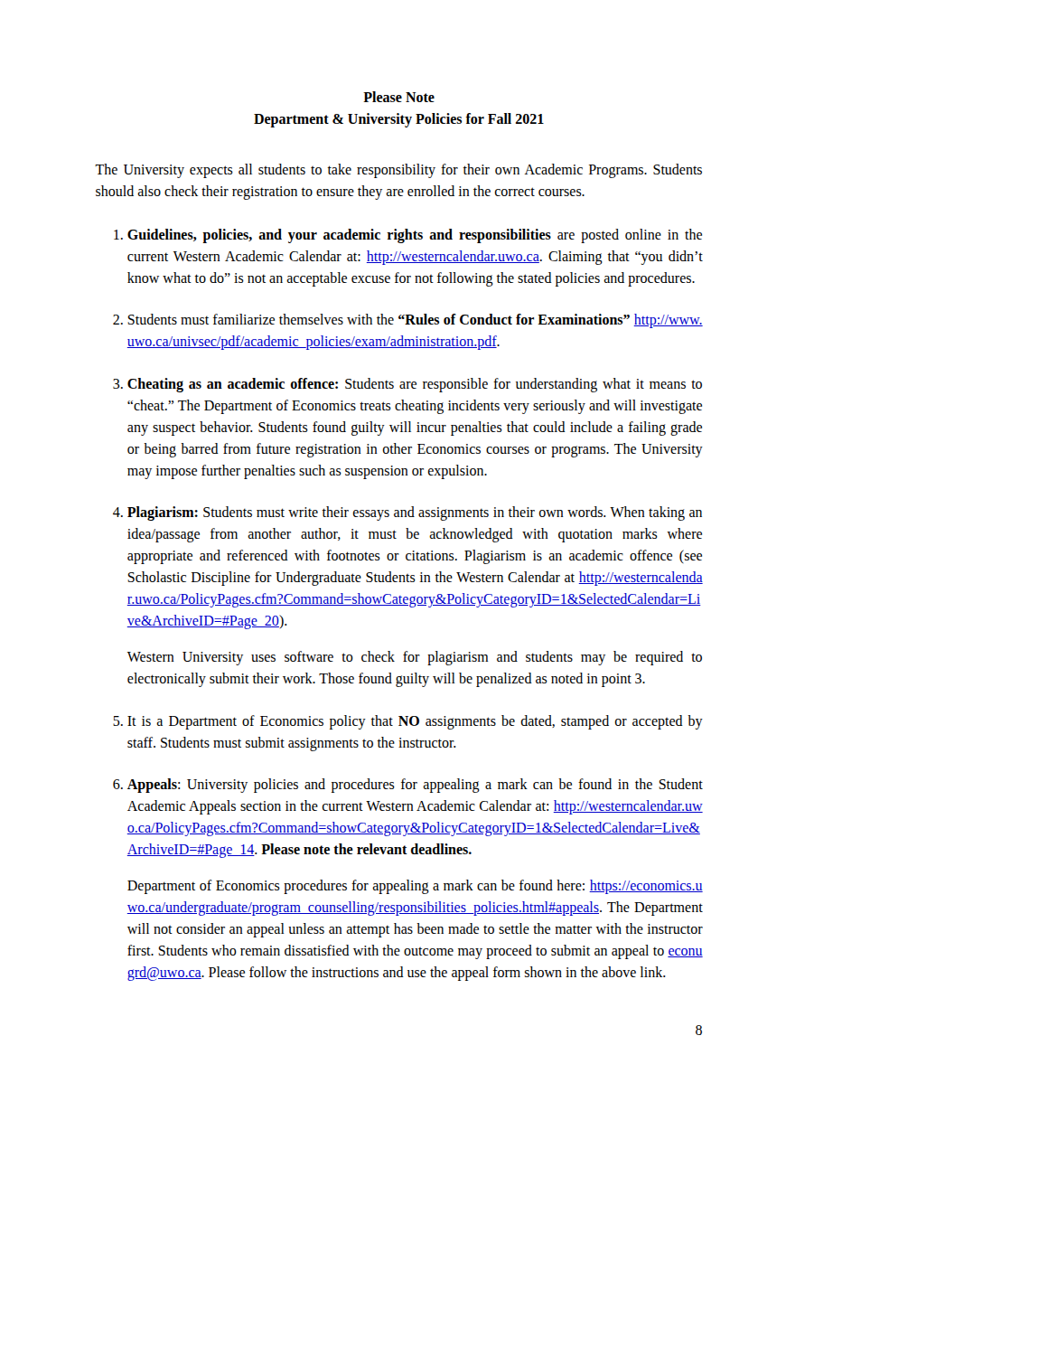Please Note
Department & University Policies for Fall 2021
The University expects all students to take responsibility for their own Academic Programs. Students should also check their registration to ensure they are enrolled in the correct courses.
Guidelines, policies, and your academic rights and responsibilities are posted online in the current Western Academic Calendar at: http://westerncalendar.uwo.ca. Claiming that “you didn’t know what to do” is not an acceptable excuse for not following the stated policies and procedures.
Students must familiarize themselves with the “Rules of Conduct for Examinations” http://www.uwo.ca/univsec/pdf/academic_policies/exam/administration.pdf.
Cheating as an academic offence: Students are responsible for understanding what it means to “cheat.” The Department of Economics treats cheating incidents very seriously and will investigate any suspect behavior. Students found guilty will incur penalties that could include a failing grade or being barred from future registration in other Economics courses or programs. The University may impose further penalties such as suspension or expulsion.
Plagiarism: Students must write their essays and assignments in their own words. When taking an idea/passage from another author, it must be acknowledged with quotation marks where appropriate and referenced with footnotes or citations. Plagiarism is an academic offence (see Scholastic Discipline for Undergraduate Students in the Western Calendar at http://westerncalendar.uwo.ca/PolicyPages.cfm?Command=showCategory&PolicyCategoryID=1&SelectedCalendar=Live&ArchiveID=#Page_20).
Western University uses software to check for plagiarism and students may be required to electronically submit their work. Those found guilty will be penalized as noted in point 3.
It is a Department of Economics policy that NO assignments be dated, stamped or accepted by staff. Students must submit assignments to the instructor.
Appeals: University policies and procedures for appealing a mark can be found in the Student Academic Appeals section in the current Western Academic Calendar at: http://westerncalendar.uwo.ca/PolicyPages.cfm?Command=showCategory&PolicyCategoryID=1&SelectedCalendar=Live&ArchiveID=#Page_14. Please note the relevant deadlines.
Department of Economics procedures for appealing a mark can be found here: https://economics.uwo.ca/undergraduate/program_counselling/responsibilities_policies.html#appeals. The Department will not consider an appeal unless an attempt has been made to settle the matter with the instructor first. Students who remain dissatisfied with the outcome may proceed to submit an appeal to econugrd@uwo.ca. Please follow the instructions and use the appeal form shown in the above link.
8